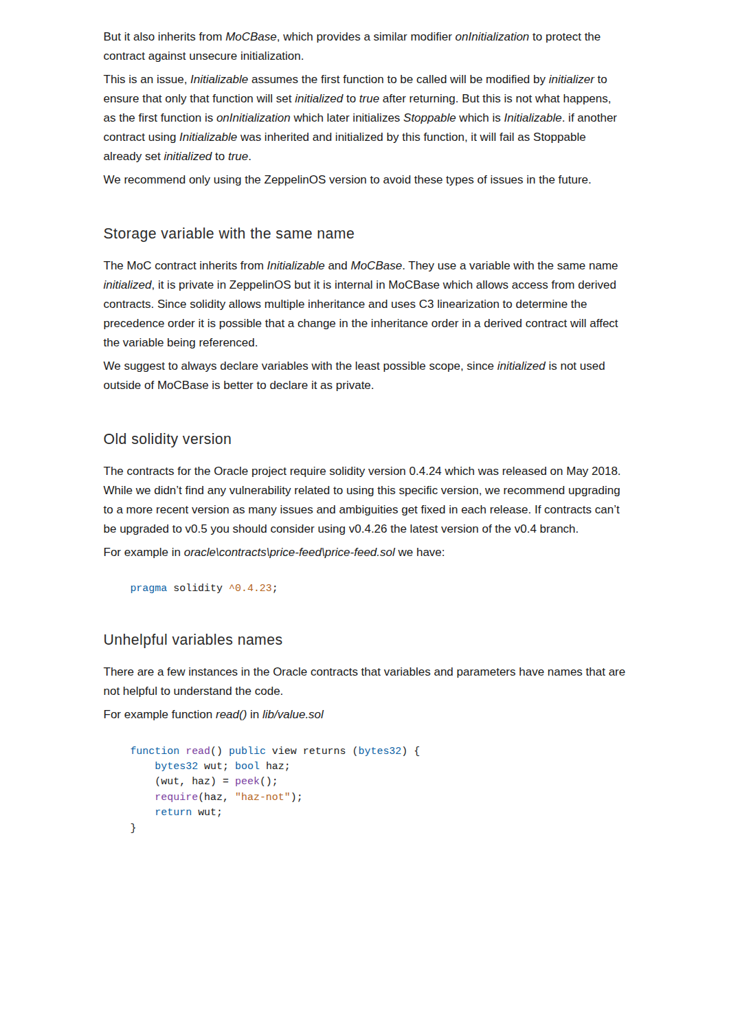But it also inherits from MoCBase, which provides a similar modifier onInitialization to protect the contract against unsecure initialization.
This is an issue, Initializable assumes the first function to be called will be modified by initializer to ensure that only that function will set initialized to true after returning. But this is not what happens, as the first function is onInitialization which later initializes Stoppable which is Initializable. if another contract using Initializable was inherited and initialized by this function, it will fail as Stoppable already set initialized to true.
We recommend only using the ZeppelinOS version to avoid these types of issues in the future.
Storage variable with the same name
The MoC contract inherits from Initializable and MoCBase. They use a variable with the same name initialized, it is private in ZeppelinOS but it is internal in MoCBase which allows access from derived contracts. Since solidity allows multiple inheritance and uses C3 linearization to determine the precedence order it is possible that a change in the inheritance order in a derived contract will affect the variable being referenced.
We suggest to always declare variables with the least possible scope, since initialized is not used outside of MoCBase is better to declare it as private.
Old solidity version
The contracts for the Oracle project require solidity version 0.4.24 which was released on May 2018. While we didn’t find any vulnerability related to using this specific version, we recommend upgrading to a more recent version as many issues and ambiguities get fixed in each release. If contracts can’t be upgraded to v0.5 you should consider using v0.4.26 the latest version of the v0.4 branch.
For example in oracle\contracts\price-feed\price-feed.sol we have:
pragma solidity ^0.4.23;
Unhelpful variables names
There are a few instances in the Oracle contracts that variables and parameters have names that are not helpful to understand the code.
For example function read() in lib/value.sol
function read() public view returns (bytes32) {
    bytes32 wut; bool haz;
    (wut, haz) = peek();
    require(haz, "haz-not");
    return wut;
}